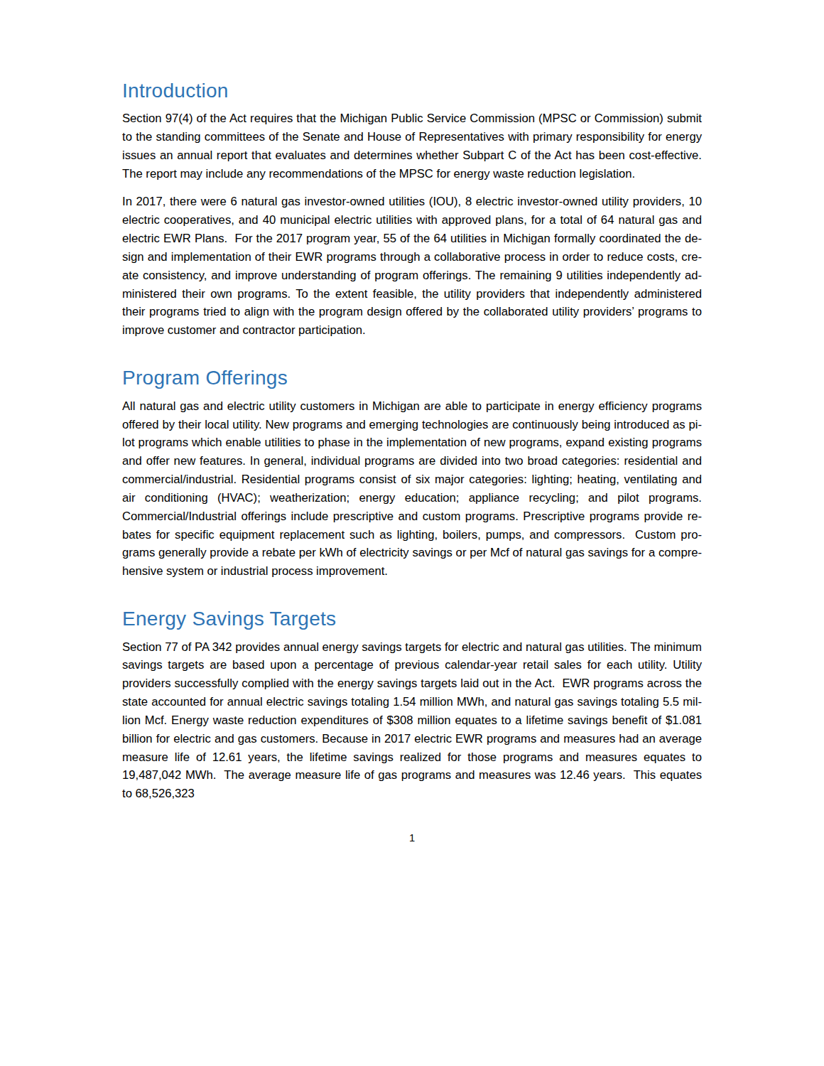Introduction
Section 97(4) of the Act requires that the Michigan Public Service Commission (MPSC or Commission) submit to the standing committees of the Senate and House of Representatives with primary responsibility for energy issues an annual report that evaluates and determines whether Subpart C of the Act has been cost-effective. The report may include any recommendations of the MPSC for energy waste reduction legislation.
In 2017, there were 6 natural gas investor-owned utilities (IOU), 8 electric investor-owned utility providers, 10 electric cooperatives, and 40 municipal electric utilities with approved plans, for a total of 64 natural gas and electric EWR Plans. For the 2017 program year, 55 of the 64 utilities in Michigan formally coordinated the design and implementation of their EWR programs through a collaborative process in order to reduce costs, create consistency, and improve understanding of program offerings. The remaining 9 utilities independently administered their own programs. To the extent feasible, the utility providers that independently administered their programs tried to align with the program design offered by the collaborated utility providers’ programs to improve customer and contractor participation.
Program Offerings
All natural gas and electric utility customers in Michigan are able to participate in energy efficiency programs offered by their local utility. New programs and emerging technologies are continuously being introduced as pilot programs which enable utilities to phase in the implementation of new programs, expand existing programs and offer new features. In general, individual programs are divided into two broad categories: residential and commercial/industrial. Residential programs consist of six major categories: lighting; heating, ventilating and air conditioning (HVAC); weatherization; energy education; appliance recycling; and pilot programs. Commercial/Industrial offerings include prescriptive and custom programs. Prescriptive programs provide rebates for specific equipment replacement such as lighting, boilers, pumps, and compressors. Custom programs generally provide a rebate per kWh of electricity savings or per Mcf of natural gas savings for a comprehensive system or industrial process improvement.
Energy Savings Targets
Section 77 of PA 342 provides annual energy savings targets for electric and natural gas utilities. The minimum savings targets are based upon a percentage of previous calendar-year retail sales for each utility. Utility providers successfully complied with the energy savings targets laid out in the Act. EWR programs across the state accounted for annual electric savings totaling 1.54 million MWh, and natural gas savings totaling 5.5 million Mcf. Energy waste reduction expenditures of $308 million equates to a lifetime savings benefit of $1.081 billion for electric and gas customers. Because in 2017 electric EWR programs and measures had an average measure life of 12.61 years, the lifetime savings realized for those programs and measures equates to 19,487,042 MWh. The average measure life of gas programs and measures was 12.46 years. This equates to 68,526,323
1